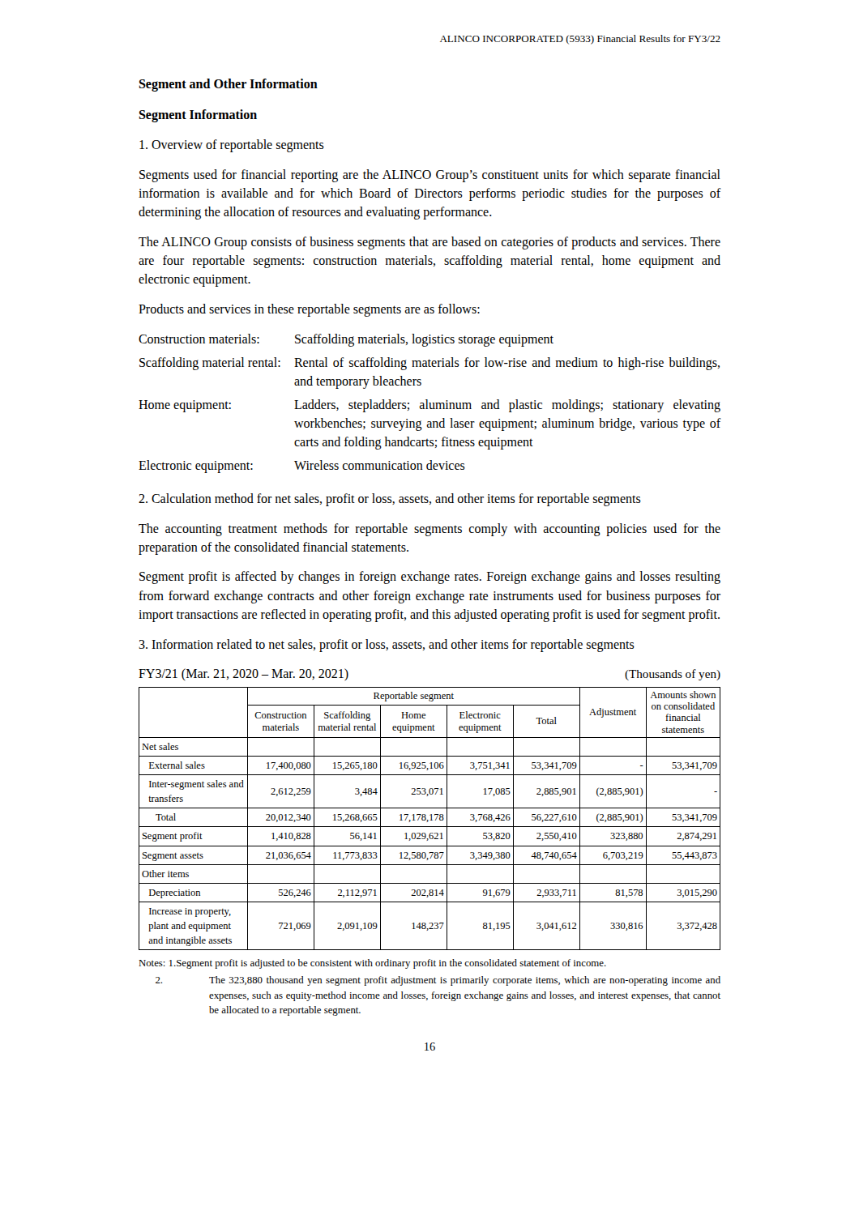ALINCO INCORPORATED (5933) Financial Results for FY3/22
Segment and Other Information
Segment Information
1. Overview of reportable segments
Segments used for financial reporting are the ALINCO Group’s constituent units for which separate financial information is available and for which Board of Directors performs periodic studies for the purposes of determining the allocation of resources and evaluating performance.
The ALINCO Group consists of business segments that are based on categories of products and services. There are four reportable segments: construction materials, scaffolding material rental, home equipment and electronic equipment.
Products and services in these reportable segments are as follows:
Construction materials:
Scaffolding materials, logistics storage equipment
Scaffolding material rental:
Rental of scaffolding materials for low-rise and medium to high-rise buildings, and temporary bleachers
Home equipment:
Ladders, stepladders; aluminum and plastic moldings; stationary elevating workbenches; surveying and laser equipment; aluminum bridge, various type of carts and folding handcarts; fitness equipment
Electronic equipment:
Wireless communication devices
2. Calculation method for net sales, profit or loss, assets, and other items for reportable segments
The accounting treatment methods for reportable segments comply with accounting policies used for the preparation of the consolidated financial statements.
Segment profit is affected by changes in foreign exchange rates. Foreign exchange gains and losses resulting from forward exchange contracts and other foreign exchange rate instruments used for business purposes for import transactions are reflected in operating profit, and this adjusted operating profit is used for segment profit.
3. Information related to net sales, profit or loss, assets, and other items for reportable segments
FY3/21 (Mar. 21, 2020 – Mar. 20, 2021) (Thousands of yen)
| | Reportable segment | Adjustment | Amounts shown on consolidated financial statements |
| --- | --- | --- | --- |
| Construction materials | Scaffolding material rental | Home equipment | Electronic equipment | Total |
| Net sales | | | | | | | |
| External sales | 17,400,080 | 15,265,180 | 16,925,106 | 3,751,341 | 53,341,709 | - | 53,341,709 |
| Inter-segment sales and transfers | 2,612,259 | 3,484 | 253,071 | 17,085 | 2,885,901 | (2,885,901) | - |
| Total | 20,012,340 | 15,268,665 | 17,178,178 | 3,768,426 | 56,227,610 | (2,885,901) | 53,341,709 |
| Segment profit | 1,410,828 | 56,141 | 1,029,621 | 53,820 | 2,550,410 | 323,880 | 2,874,291 |
| Segment assets | 21,036,654 | 11,773,833 | 12,580,787 | 3,349,380 | 48,740,654 | 6,703,219 | 55,443,873 |
| Other items | | | | | | | |
| Depreciation | 526,246 | 2,112,971 | 202,814 | 91,679 | 2,933,711 | 81,578 | 3,015,290 |
| Increase in property, plant and equipment and intangible assets | 721,069 | 2,091,109 | 148,237 | 81,195 | 3,041,612 | 330,816 | 3,372,428 |
Notes: 1. Segment profit is adjusted to be consistent with ordinary profit in the consolidated statement of income.
2. The 323,880 thousand yen segment profit adjustment is primarily corporate items, which are non-operating income and expenses, such as equity-method income and losses, foreign exchange gains and losses, and interest expenses, that cannot be allocated to a reportable segment.
16